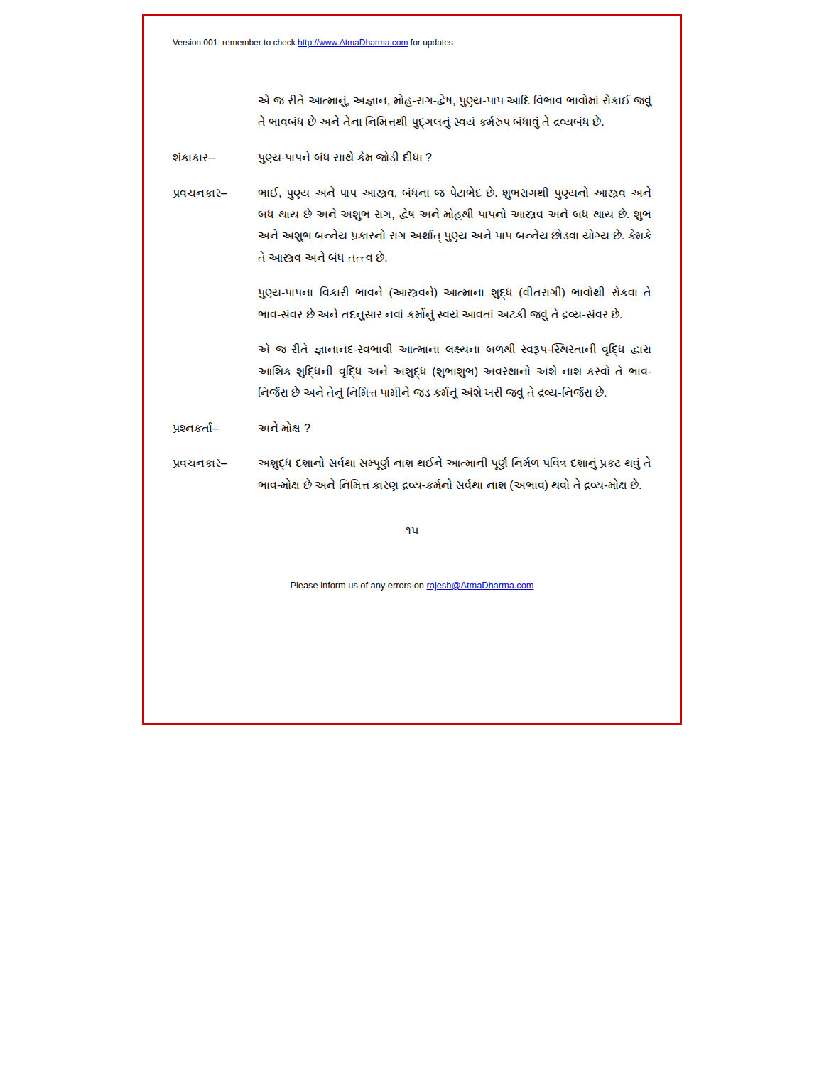Version 001: remember to check http://www.AtmaDharma.com for updates
એ જ રીતે આત્માનું, અજ્ઞાન, મોહ-રાગ-દ્વેષ, પુણ્ય-પાપ આદિ વિભાવ ભાવોમાં રોકાઈ જવું તે ભાવબંધ છે અને તેના નિમિત્તથી પુદ્ગલનું સ્વયં કર્મરુપ બંધાવું તે દ્રવ્યબંધ છે.
શંકાકાર–
પુણ્ય-પાપને બંધ સાથે કેમ જોડી દીધા ?
પ્રવચનકાર–
ભાઈ, પુણ્ય અને પાપ આસ્ત્રવ, બંધના જ પેટાભેદ છે. શુભરાગથી પુણ્યનો આસ્ત્રવ અને બંધ થાય છે અને અશુભ રાગ, દ્વેષ અને મોહથી પાપનો આસ્ત્રવ અને બંધ થાય છે. શુભ અને અશુભ બન્નેય પ્રકારનો રાગ અર્થાત્ પુણ્ય અને પાપ બન્નેય છોડવા યોગ્ય છે. કેમકે તે આસ્ત્રવ અને બંધ તત્ત્વ છે.
પુણ્ય-પાપના વિકારી ભાવને (આસ્ત્રવને) આત્માના શુદ્ધ (વીતરાગી) ભાવોથી રોકવા તે ભાવ-સંવર છે અને તદનુસાર નવાં કર્મોનું સ્વયં આવતાં અટકી જવું તે દ્રવ્ય-સંવર છે.
એ જ રીતે જ્ઞાનાનંદ-સ્વભાવી આત્માના લક્ષ્યના બળથી સ્વરૂપ-સ્થિરતાની વૃદ્ધિ દ્વારા આંશિક શુદ્ધિની વૃદ્ધિ અને અશુદ્ધ (શુભાશુભ) અવસ્થાનો અંશે નાશ કરવો તે ભાવ-નિર્જરા છે અને તેનું નિમિત્ત પામીને જડ કર્મનું અંશે ખરી જવું તે દ્રવ્ય-નિર્જરા છે.
પ્રશ્નકર્તા–
અને મોક્ષ ?
પ્રવચનકાર–
અશુદ્ધ દશાનો સર્વથા સમ્પૂર્ણ નાશ થઈને આત્માની પૂર્ણ નિર્મળ પવિત્ર દશાનું પ્રકટ થવું તે ભાવ-મોક્ષ છે અને નિમિત્ત કારણ દ્રવ્ય-કર્મનો સર્વથા નાશ (અભાવ) થવો તે દ્રવ્ય-મોક્ષ છે.
૧૫
Please inform us of any errors on rajesh@AtmaDharma.com